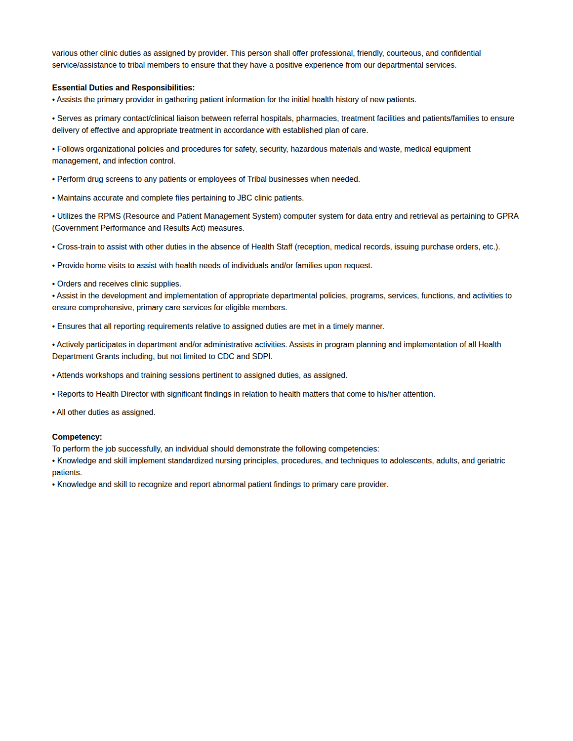various other clinic duties as assigned by provider. This person shall offer professional, friendly, courteous, and confidential service/assistance to tribal members to ensure that they have a positive experience from our departmental services.
Essential Duties and Responsibilities:
• Assists the primary provider in gathering patient information for the initial health history of new patients.
• Serves as primary contact/clinical liaison between referral hospitals, pharmacies, treatment facilities and patients/families to ensure delivery of effective and appropriate treatment in accordance with established plan of care.
• Follows organizational policies and procedures for safety, security, hazardous materials and waste, medical equipment management, and infection control.
• Perform drug screens to any patients or employees of Tribal businesses when needed.
• Maintains accurate and complete files pertaining to JBC clinic patients.
• Utilizes the RPMS (Resource and Patient Management System) computer system for data entry and retrieval as pertaining to GPRA (Government Performance and Results Act) measures.
• Cross-train to assist with other duties in the absence of Health Staff (reception, medical records, issuing purchase orders, etc.).
• Provide home visits to assist with health needs of individuals and/or families upon request.
• Orders and receives clinic supplies.
• Assist in the development and implementation of appropriate departmental policies, programs, services, functions, and activities to ensure comprehensive, primary care services for eligible members.
• Ensures that all reporting requirements relative to assigned duties are met in a timely manner.
• Actively participates in department and/or administrative activities. Assists in program planning and implementation of all Health Department Grants including, but not limited to CDC and SDPI.
• Attends workshops and training sessions pertinent to assigned duties, as assigned.
• Reports to Health Director with significant findings in relation to health matters that come to his/her attention.
• All other duties as assigned.
Competency:
To perform the job successfully, an individual should demonstrate the following competencies:
• Knowledge and skill implement standardized nursing principles, procedures, and techniques to adolescents, adults, and geriatric patients.
• Knowledge and skill to recognize and report abnormal patient findings to primary care provider.